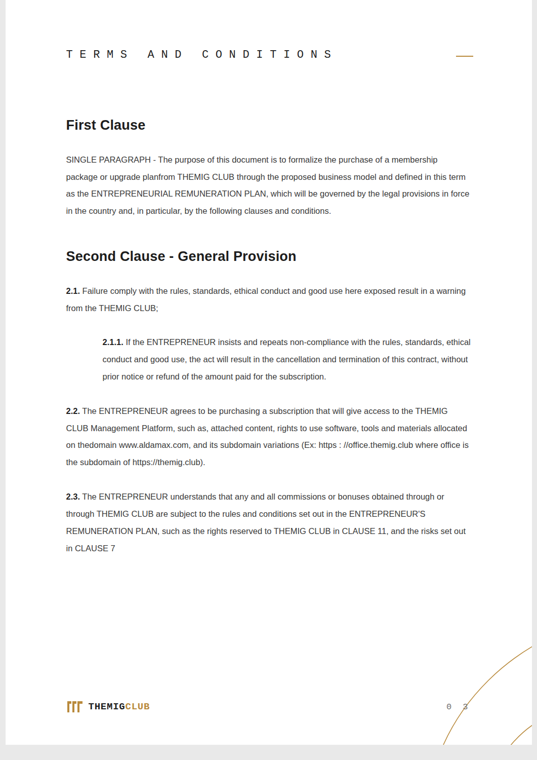Terms and Conditions
First Clause
SINGLE PARAGRAPH - The purpose of this document is to formalize the purchase of a membership package or upgrade planfrom THEMIG CLUB through the proposed business model and defined in this term as the ENTREPRENEURIAL REMUNERATION PLAN, which will be governed by the legal provisions in force in the country and, in particular, by the following clauses and conditions.
Second Clause - General Provision
2.1. Failure comply with the rules, standards, ethical conduct and good use here exposed result in a warning from the THEMIG CLUB;
2.1.1. If the ENTREPRENEUR insists and repeats non-compliance with the rules, standards, ethical conduct and good use, the act will result in the cancellation and termination of this contract, without prior notice or refund of the amount paid for the subscription.
2.2. The ENTREPRENEUR agrees to be purchasing a subscription that will give access to the THEMIG CLUB Management Platform, such as, attached content, rights to use software, tools and materials allocated on thedomain www.aldamax.com, and its subdomain variations (Ex: https : //office.themig.club where office is the subdomain of https://themig.club).
2.3. The ENTREPRENEUR understands that any and all commissions or bonuses obtained through or through THEMIG CLUB are subject to the rules and conditions set out in the ENTREPRENEUR'S REMUNERATION PLAN, such as the rights reserved to THEMIG CLUB in CLAUSE 11, and the risks set out in CLAUSE 7
THEMIGCLUB
0 3